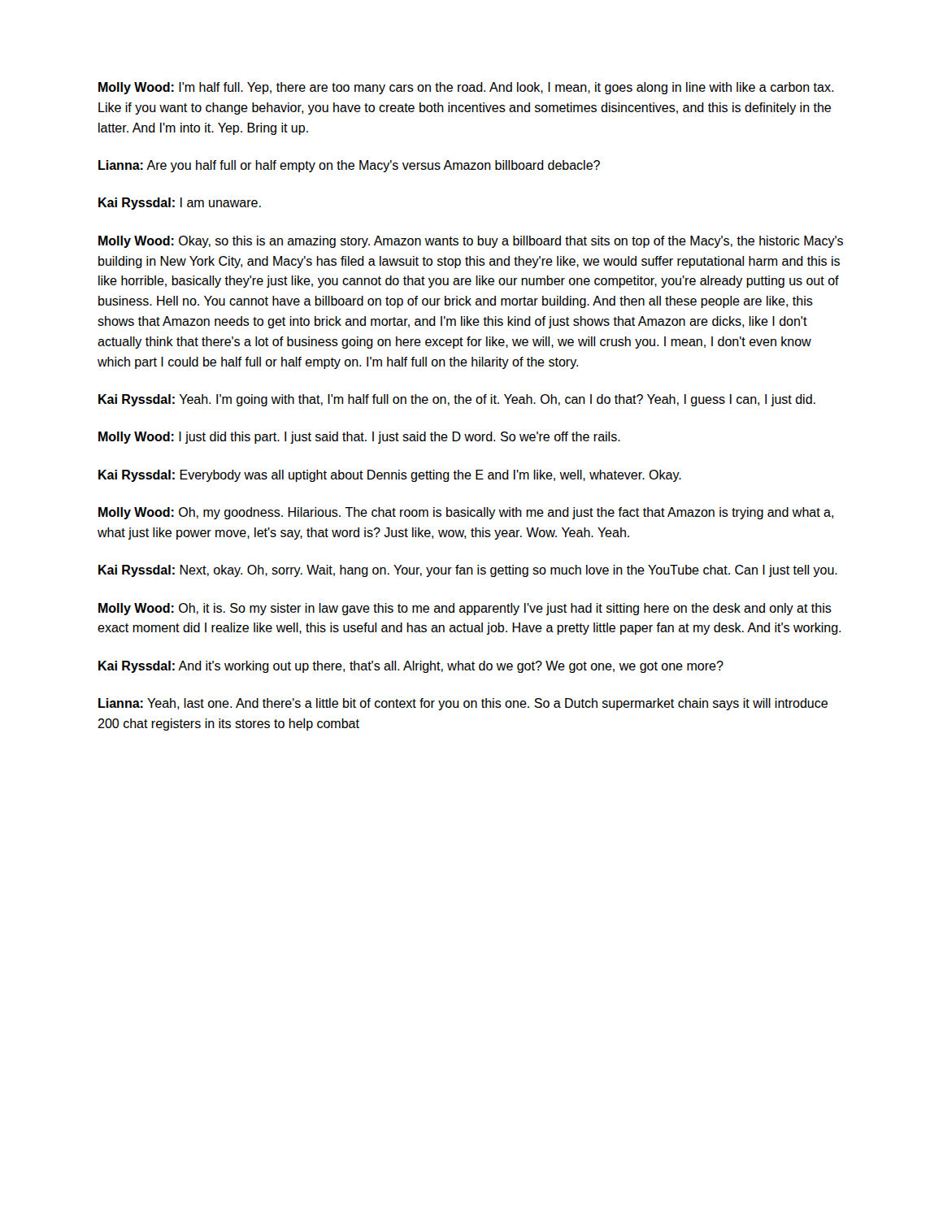Molly Wood: I'm half full. Yep, there are too many cars on the road. And look, I mean, it goes along in line with like a carbon tax. Like if you want to change behavior, you have to create both incentives and sometimes disincentives, and this is definitely in the latter. And I'm into it. Yep. Bring it up.
Lianna: Are you half full or half empty on the Macy's versus Amazon billboard debacle?
Kai Ryssdal: I am unaware.
Molly Wood: Okay, so this is an amazing story. Amazon wants to buy a billboard that sits on top of the Macy's, the historic Macy's building in New York City, and Macy's has filed a lawsuit to stop this and they're like, we would suffer reputational harm and this is like horrible, basically they're just like, you cannot do that you are like our number one competitor, you're already putting us out of business. Hell no. You cannot have a billboard on top of our brick and mortar building. And then all these people are like, this shows that Amazon needs to get into brick and mortar, and I'm like this kind of just shows that Amazon are dicks, like I don't actually think that there's a lot of business going on here except for like, we will, we will crush you. I mean, I don't even know which part I could be half full or half empty on. I'm half full on the hilarity of the story.
Kai Ryssdal: Yeah. I'm going with that, I'm half full on the on, the of it. Yeah. Oh, can I do that? Yeah, I guess I can, I just did.
Molly Wood: I just did this part. I just said that. I just said the D word. So we're off the rails.
Kai Ryssdal: Everybody was all uptight about Dennis getting the E and I'm like, well, whatever. Okay.
Molly Wood: Oh, my goodness. Hilarious. The chat room is basically with me and just the fact that Amazon is trying and what a, what just like power move, let's say, that word is? Just like, wow, this year. Wow. Yeah. Yeah.
Kai Ryssdal: Next, okay. Oh, sorry. Wait, hang on. Your, your fan is getting so much love in the YouTube chat. Can I just tell you.
Molly Wood: Oh, it is. So my sister in law gave this to me and apparently I've just had it sitting here on the desk and only at this exact moment did I realize like well, this is useful and has an actual job. Have a pretty little paper fan at my desk. And it's working.
Kai Ryssdal: And it's working out up there, that's all. Alright, what do we got? We got one, we got one more?
Lianna: Yeah, last one. And there's a little bit of context for you on this one. So a Dutch supermarket chain says it will introduce 200 chat registers in its stores to help combat